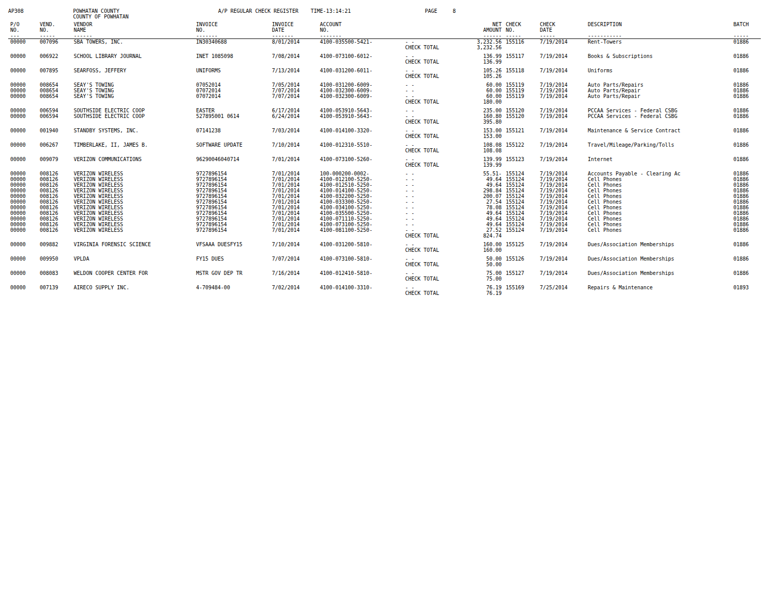AP308 POWHATAN COUNTY A/P REGULAR CHECK REGISTER TIME-13:14:21 PAGE 8 COUNTY OF POWHATAN
| P/O NO. --- | VEND. NO. ----- | VENDOR NAME ------ | INVOICE NO. ------- | INVOICE DATE ------- | ACCOUNT NO. ------- | | NET AMOUNT ------ | CHECK NO. ----- | CHECK DATE ----- | DESCRIPTION ----------- | BATCH ----- |
| --- | --- | --- | --- | --- | --- | --- | --- | --- | --- | --- | --- |
| 00000 | 007096 | SBA TOWERS, INC. | IN30340688 | 8/01/2014 | 4100-035500-5421- | - - | 3,232.56 | 155116 | 7/19/2014 | Rent-Towers | 01886 |
| | | | | | | CHECK TOTAL | 3,232.56 | | | | |
| 00000 | 006922 | SCHOOL LIBRARY JOURNAL | INET 1085098 | 7/08/2014 | 4100-073100-6012- | - - | 136.99 | 155117 | 7/19/2014 | Books & Subscriptions | 01886 |
| | | | | | | CHECK TOTAL | 136.99 | | | | |
| 00000 | 007895 | SEARFOSS, JEFFERY | UNIFORMS | 7/13/2014 | 4100-031200-6011- | - - | 105.26 | 155118 | 7/19/2014 | Uniforms | 01886 |
| | | | | | | CHECK TOTAL | 105.26 | | | | |
| 00000 | 008654 | SEAY'S TOWING | 07052014 | 7/05/2014 | 4100-031200-6009- | - - | 60.00 | 155119 | 7/19/2014 | Auto Parts/Repairs | 01886 |
| 00000 | 008654 | SEAY'S TOWING | 07072014 | 7/07/2014 | 4100-032300-6009- | - - | 60.00 | 155119 | 7/19/2014 | Auto Parts/Repair | 01886 |
| 00000 | 008654 | SEAY'S TOWING | 07072014 | 7/07/2014 | 4100-032300-6009- | - - | 60.00 | 155119 | 7/19/2014 | Auto Parts/Repair | 01886 |
| | | | | | | CHECK TOTAL | 180.00 | | | | |
| 00000 | 006594 | SOUTHSIDE ELECTRIC COOP | EASTER | 6/17/2014 | 4100-053910-5643- | - - | 235.00 | 155120 | 7/19/2014 | PCCAA Services - Federal CSBG | 01886 |
| 00000 | 006594 | SOUTHSIDE ELECTRIC COOP | 527895001 0614 | 6/24/2014 | 4100-053910-5643- | - - | 160.80 | 155120 | 7/19/2014 | PCCAA Services - Federal CSBG | 01886 |
| | | | | | | CHECK TOTAL | 395.80 | | | | |
| 00000 | 001940 | STANDBY SYSTEMS, INC. | 07141238 | 7/03/2014 | 4100-014100-3320- | - - | 153.00 | 155121 | 7/19/2014 | Maintenance & Service Contract | 01886 |
| | | | | | | CHECK TOTAL | 153.00 | | | | |
| 00000 | 006267 | TIMBERLAKE, II, JAMES B. | SOFTWARE UPDATE | 7/10/2014 | 4100-012310-5510- | - - | 108.08 | 155122 | 7/19/2014 | Travel/Mileage/Parking/Tolls | 01886 |
| | | | | | | CHECK TOTAL | 108.08 | | | | |
| 00000 | 009079 | VERIZON COMMUNICATIONS | 96290046040714 | 7/01/2014 | 4100-073100-5260- | - - | 139.99 | 155123 | 7/19/2014 | Internet | 01886 |
| | | | | | | CHECK TOTAL | 139.99 | | | | |
| 00000 | 008126 | VERIZON WIRELESS | 9727896154 | 7/01/2014 | 100-000200-0002- | - - | 55.51- | 155124 | 7/19/2014 | Accounts Payable - Clearing Ac | 01886 |
| 00000 | 008126 | VERIZON WIRELESS | 9727896154 | 7/01/2014 | 4100-012100-5250- | - - | 49.64 | 155124 | 7/19/2014 | Cell Phones | 01886 |
| 00000 | 008126 | VERIZON WIRELESS | 9727896154 | 7/01/2014 | 4100-012510-5250- | - - | 49.64 | 155124 | 7/19/2014 | Cell Phones | 01886 |
| 00000 | 008126 | VERIZON WIRELESS | 9727896154 | 7/01/2014 | 4100-014100-5250- | - - | 298.84 | 155124 | 7/19/2014 | Cell Phones | 01886 |
| 00000 | 008126 | VERIZON WIRELESS | 9727896154 | 7/01/2014 | 4100-032200-5250- | - - | 200.07 | 155124 | 7/19/2014 | Cell Phones | 01886 |
| 00000 | 008126 | VERIZON WIRELESS | 9727896154 | 7/01/2014 | 4100-033300-5250- | - - | 27.54 | 155124 | 7/19/2014 | Cell Phones | 01886 |
| 00000 | 008126 | VERIZON WIRELESS | 9727896154 | 7/01/2014 | 4100-034100-5250- | - - | 78.08 | 155124 | 7/19/2014 | Cell Phones | 01886 |
| 00000 | 008126 | VERIZON WIRELESS | 9727896154 | 7/01/2014 | 4100-035500-5250- | - - | 49.64 | 155124 | 7/19/2014 | Cell Phones | 01886 |
| 00000 | 008126 | VERIZON WIRELESS | 9727896154 | 7/01/2014 | 4100-071110-5250- | - - | 49.64 | 155124 | 7/19/2014 | Cell Phones | 01886 |
| 00000 | 008126 | VERIZON WIRELESS | 9727896154 | 7/01/2014 | 4100-073100-5250- | - - | 49.64 | 155124 | 7/19/2014 | Cell Phones | 01886 |
| 00000 | 008126 | VERIZON WIRELESS | 9727896154 | 7/01/2014 | 4100-081100-5250- | - - | 27.52 | 155124 | 7/19/2014 | Cell Phones | 01886 |
| | | | | | | CHECK TOTAL | 824.74 | | | | |
| 00000 | 009882 | VIRGINIA FORENSIC SCIENCE | VFSAAA DUESFY15 | 7/10/2014 | 4100-031200-5810- | - - | 160.00 | 155125 | 7/19/2014 | Dues/Association Memberships | 01886 |
| | | | | | | CHECK TOTAL | 160.00 | | | | |
| 00000 | 009950 | VPLDA | FY15 DUES | 7/07/2014 | 4100-073100-5810- | - - | 50.00 | 155126 | 7/19/2014 | Dues/Association Memberships | 01886 |
| | | | | | | CHECK TOTAL | 50.00 | | | | |
| 00000 | 008083 | WELDON COOPER CENTER FOR | MSTR GOV DEP TR | 7/16/2014 | 4100-012410-5810- | - - | 75.00 | 155127 | 7/19/2014 | Dues/Association Memberships | 01886 |
| | | | | | | CHECK TOTAL | 75.00 | | | | |
| 00000 | 007139 | AIRECO SUPPLY INC. | 4-709484-00 | 7/02/2014 | 4100-014100-3310- | - - | 76.19 | 155169 | 7/25/2014 | Repairs & Maintenance | 01893 |
| | | | | | | CHECK TOTAL | 76.19 | | | | |